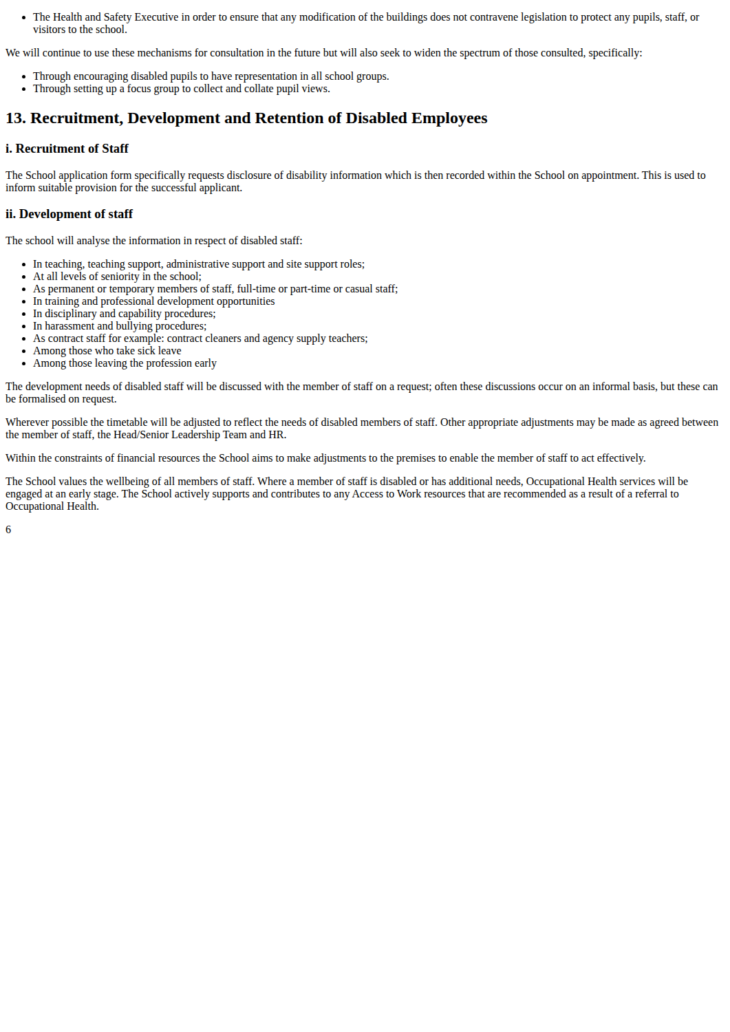The Health and Safety Executive in order to ensure that any modification of the buildings does not contravene legislation to protect any pupils, staff, or visitors to the school.
We will continue to use these mechanisms for consultation in the future but will also seek to widen the spectrum of those consulted, specifically:
Through encouraging disabled pupils to have representation in all school groups.
Through setting up a focus group to collect and collate pupil views.
13. Recruitment, Development and Retention of Disabled Employees
i. Recruitment of Staff
The School application form specifically requests disclosure of disability information which is then recorded within the School on appointment. This is used to inform suitable provision for the successful applicant.
ii. Development of staff
The school will analyse the information in respect of disabled staff:
In teaching, teaching support, administrative support and site support roles;
At all levels of seniority in the school;
As permanent or temporary members of staff, full-time or part-time or casual staff;
In training and professional development opportunities
In disciplinary and capability procedures;
In harassment and bullying procedures;
As contract staff for example: contract cleaners and agency supply teachers;
Among those who take sick leave
Among those leaving the profession early
The development needs of disabled staff will be discussed with the member of staff on a request; often these discussions occur on an informal basis, but these can be formalised on request.
Wherever possible the timetable will be adjusted to reflect the needs of disabled members of staff. Other appropriate adjustments may be made as agreed between the member of staff, the Head/Senior Leadership Team and HR.
Within the constraints of financial resources the School aims to make adjustments to the premises to enable the member of staff to act effectively.
The School values the wellbeing of all members of staff. Where a member of staff is disabled or has additional needs, Occupational Health services will be engaged at an early stage. The School actively supports and contributes to any Access to Work resources that are recommended as a result of a referral to Occupational Health.
6